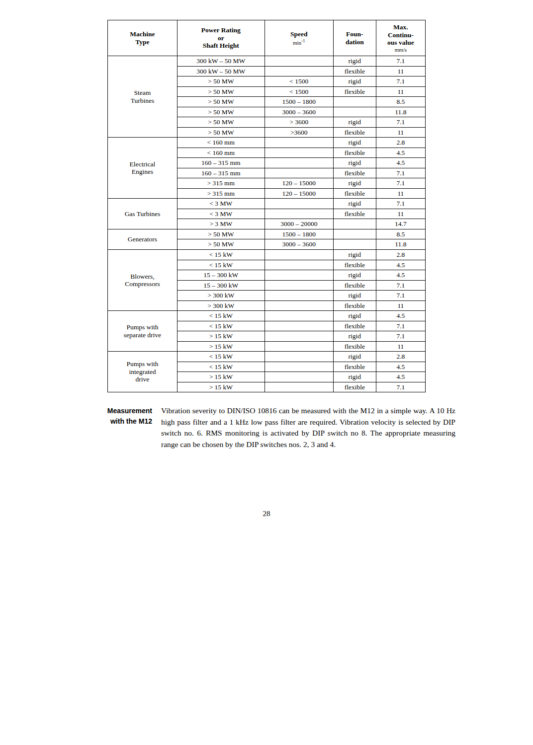| Machine Type | Power Rating or Shaft Height | Speed min -1 | Foun- dation | Max. Continu- ous value mm/s |
| --- | --- | --- | --- | --- |
| Steam Turbines | 300 kW – 50 MW | | rigid | 7.1 |
| 300 kW – 50 MW | | flexible | 11 |
| > 50 MW | < 1500 | rigid | 7.1 |
| > 50 MW | < 1500 | flexible | 11 |
| > 50 MW | 1500 – 1800 | | 8.5 |
| > 50 MW | 3000 – 3600 | | 11.8 |
| > 50 MW | > 3600 | rigid | 7.1 |
| > 50 MW | >3600 | flexible | 11 |
| Electrical Engines | < 160 mm | | rigid | 2.8 |
| < 160 mm | | flexible | 4.5 |
| 160 – 315 mm | | rigid | 4.5 |
| 160 – 315 mm | | flexible | 7.1 |
| > 315 mm | 120 – 15000 | rigid | 7.1 |
| > 315 mm | 120 – 15000 | flexible | 11 |
| Gas Turbines | < 3 MW | | rigid | 7.1 |
| < 3 MW | | flexible | 11 |
| > 3 MW | 3000 – 20000 | | 14.7 |
| Generators | > 50 MW | 1500 – 1800 | | 8.5 |
| > 50 MW | 3000 – 3600 | | 11.8 |
| Blowers, Compressors | < 15 kW | | rigid | 2.8 |
| < 15 kW | | flexible | 4.5 |
| 15 – 300 kW | | rigid | 4.5 |
| 15 – 300 kW | | flexible | 7.1 |
| > 300 kW | | rigid | 7.1 |
| > 300 kW | | flexible | 11 |
| Pumps with separate drive | < 15 kW | | rigid | 4.5 |
| < 15 kW | | flexible | 7.1 |
| > 15 kW | | rigid | 7.1 |
| > 15 kW | | flexible | 11 |
| Pumps with integrated drive | < 15 kW | | rigid | 2.8 |
| < 15 kW | | flexible | 4.5 |
| > 15 kW | | rigid | 4.5 |
| > 15 kW | | flexible | 7.1 |
Measurement
with the M12
Vibration severity to DIN/ISO 10816 can be measured with the M12 in a simple way. A 10 Hz high pass filter and a 1 kHz low pass filter are required. Vibration velocity is selected by DIP switch no. 6. RMS monitoring is activated by DIP switch no 8. The appropriate measuring range can be chosen by the DIP switches nos. 2, 3 and 4.
28